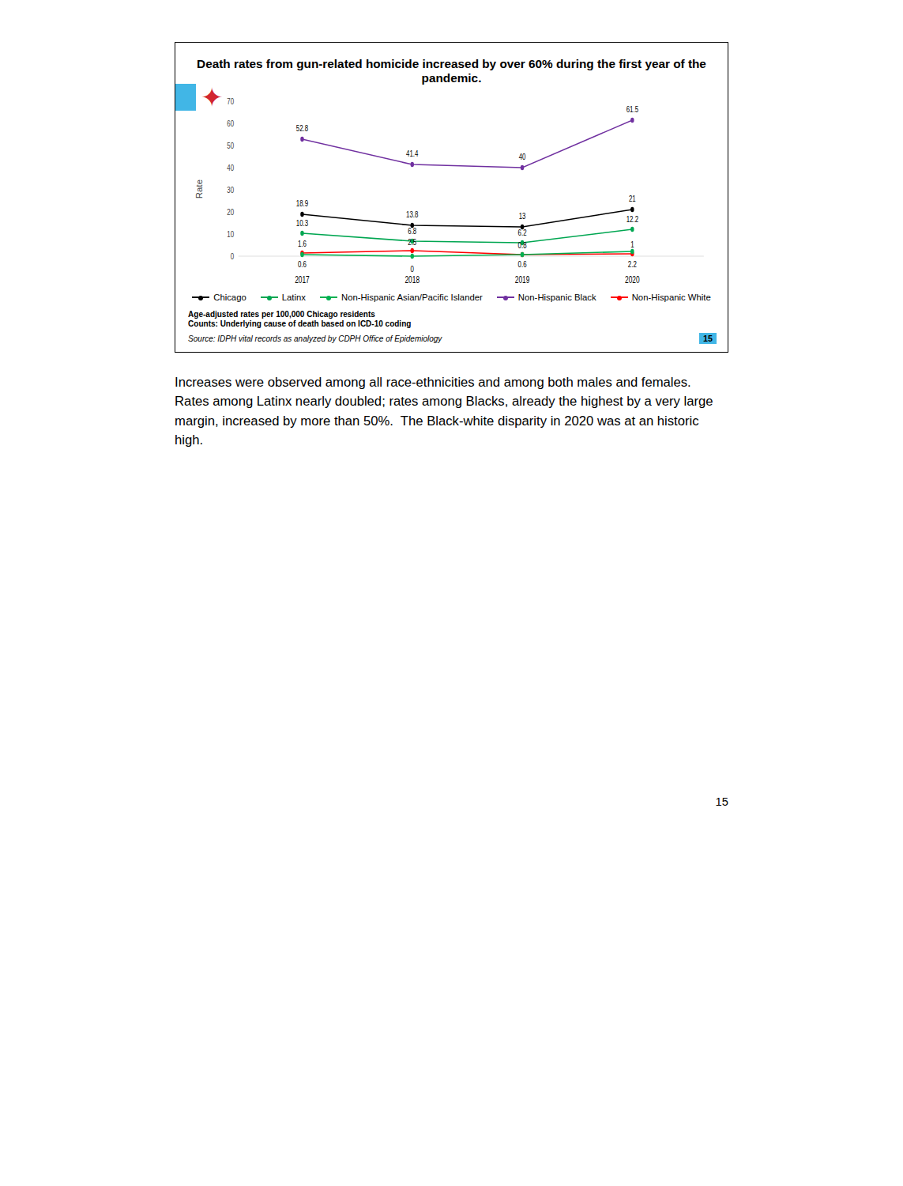✦
Death rates from gun-related homicide increased by over 60% during the first year of the pandemic.
Rate
70 60 50 40 30 20 10 0 52.8 41.4 40 61.5 18.9 13.8 13 21 10.3 6.8 6.2 12.2 1.6 2.5 0.8 1 0.6 0 0.6 2.2 2017 2018 2019 2020
Chicago Latinx Non-Hispanic Asian/Pacific Islander Non-Hispanic Black Non-Hispanic White
Age-adjusted rates per 100,000 Chicago residents
Counts: Underlying cause of death based on ICD-10 coding
Source: IDPH vital records as analyzed by CDPH Office of Epidemiology
15
Increases were observed among all race-ethnicities and among both males and females. Rates among Latinx nearly doubled; rates among Blacks, already the highest by a very large margin, increased by more than 50%. The Black-white disparity in 2020 was at an historic high.
15